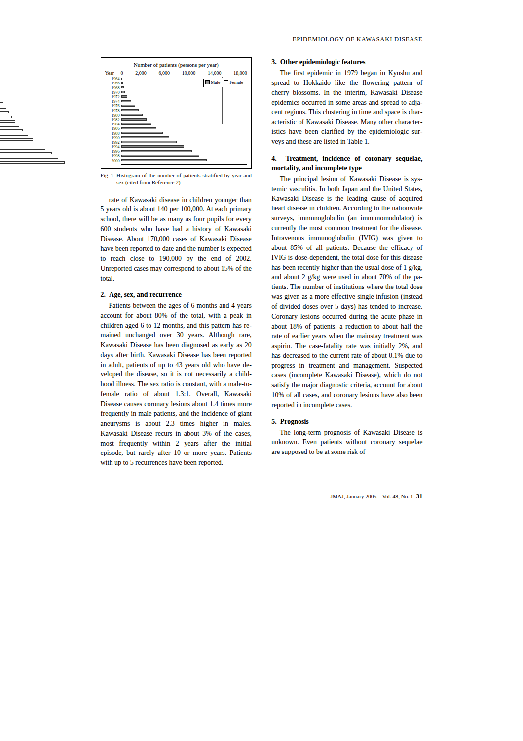Epidemiology of Kawasaki Disease
Number of patients (persons per year)
Year
02,0006,00010,00014,00018,000
1964
1966
1968
1970
1972
1974
1976
1978
1980
1982
1984
1986
1988
1990
1992
1994
1996
1998
2000
Male Female
Fig 1 Histogram of the number of patients stratified by year and sex (cited from Reference 2)
rate of Kawasaki disease in children younger than 5 years old is about 140 per 100,000. At each primary school, there will be as many as four pupils for every 600 students who have had a history of Kawasaki Disease. About 170,000 cases of Kawasaki Disease have been reported to date and the number is expected to reach close to 190,000 by the end of 2002. Unreported cases may correspond to about 15% of the total.
2. Age, sex, and recurrence
Patients between the ages of 6 months and 4 years account for about 80% of the total, with a peak in children aged 6 to 12 months, and this pattern has remained unchanged over 30 years. Although rare, Kawasaki Disease has been diagnosed as early as 20 days after birth. Kawasaki Disease has been reported in adult, patients of up to 43 years old who have developed the disease, so it is not necessarily a childhood illness. The sex ratio is constant, with a male-to-female ratio of about 1.3:1. Overall, Kawasaki Disease causes coronary lesions about 1.4 times more frequently in male patients, and the incidence of giant aneurysms is about 2.3 times higher in males. Kawasaki Disease recurs in about 3% of the cases, most frequently within 2 years after the initial episode, but rarely after 10 or more years. Patients with up to 5 recurrences have been reported.
3. Other epidemiologic features
The first epidemic in 1979 began in Kyushu and spread to Hokkaido like the flowering pattern of cherry blossoms. In the interim, Kawasaki Disease epidemics occurred in some areas and spread to adjacent regions. This clustering in time and space is characteristic of Kawasaki Disease. Many other characteristics have been clarified by the epidemiologic surveys and these are listed in Table 1.
4. Treatment, incidence of coronary sequelae, mortality, and incomplete type
The principal lesion of Kawasaki Disease is systemic vasculitis. In both Japan and the United States, Kawasaki Disease is the leading cause of acquired heart disease in children. According to the nationwide surveys, immunoglobulin (an immunomodulator) is currently the most common treatment for the disease. Intravenous immunoglobulin (IVIG) was given to about 85% of all patients. Because the efficacy of IVIG is dose-dependent, the total dose for this disease has been recently higher than the usual dose of 1 g/kg, and about 2 g/kg were used in about 70% of the patients. The number of institutions where the total dose was given as a more effective single infusion (instead of divided doses over 5 days) has tended to increase. Coronary lesions occurred during the acute phase in about 18% of patients, a reduction to about half the rate of earlier years when the mainstay treatment was aspirin. The case-fatality rate was initially 2%, and has decreased to the current rate of about 0.1% due to progress in treatment and management. Suspected cases (incomplete Kawasaki Disease), which do not satisfy the major diagnostic criteria, account for about 10% of all cases, and coronary lesions have also been reported in incomplete cases.
5. Prognosis
The long-term prognosis of Kawasaki Disease is unknown. Even patients without coronary sequelae are supposed to be at some risk of
JMAJ, January 2005—Vol. 48, No. 131